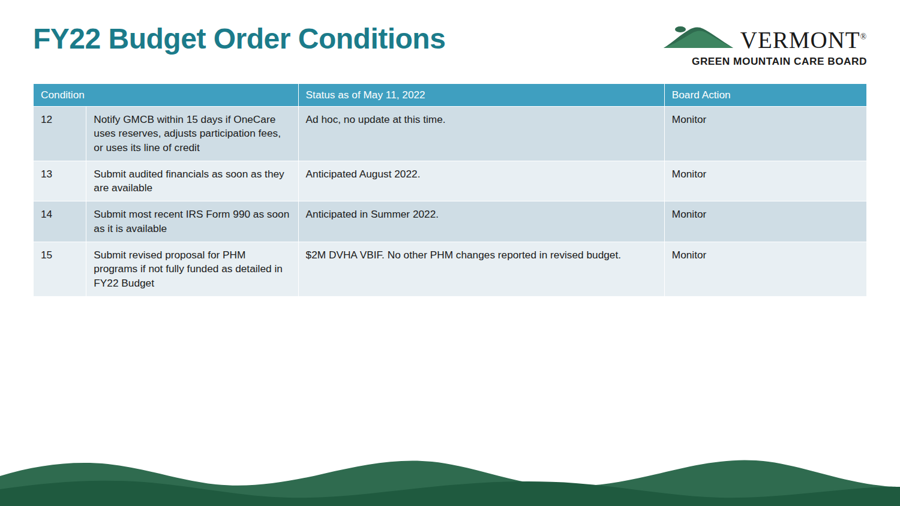FY22 Budget Order Conditions
VERMONT®
GREEN MOUNTAIN CARE BOARD
| Condition | Status as of May 11, 2022 | Board Action |
| --- | --- | --- |
| 12 | Notify GMCB within 15 days if OneCare uses reserves, adjusts participation fees, or uses its line of credit | Ad hoc, no update at this time. | Monitor |
| 13 | Submit audited financials as soon as they are available | Anticipated August 2022. | Monitor |
| 14 | Submit most recent IRS Form 990 as soon as it is available | Anticipated in Summer 2022. | Monitor |
| 15 | Submit revised proposal for PHM programs if not fully funded as detailed in FY22 Budget | $2M DVHA VBIF. No other PHM changes reported in revised budget. | Monitor |